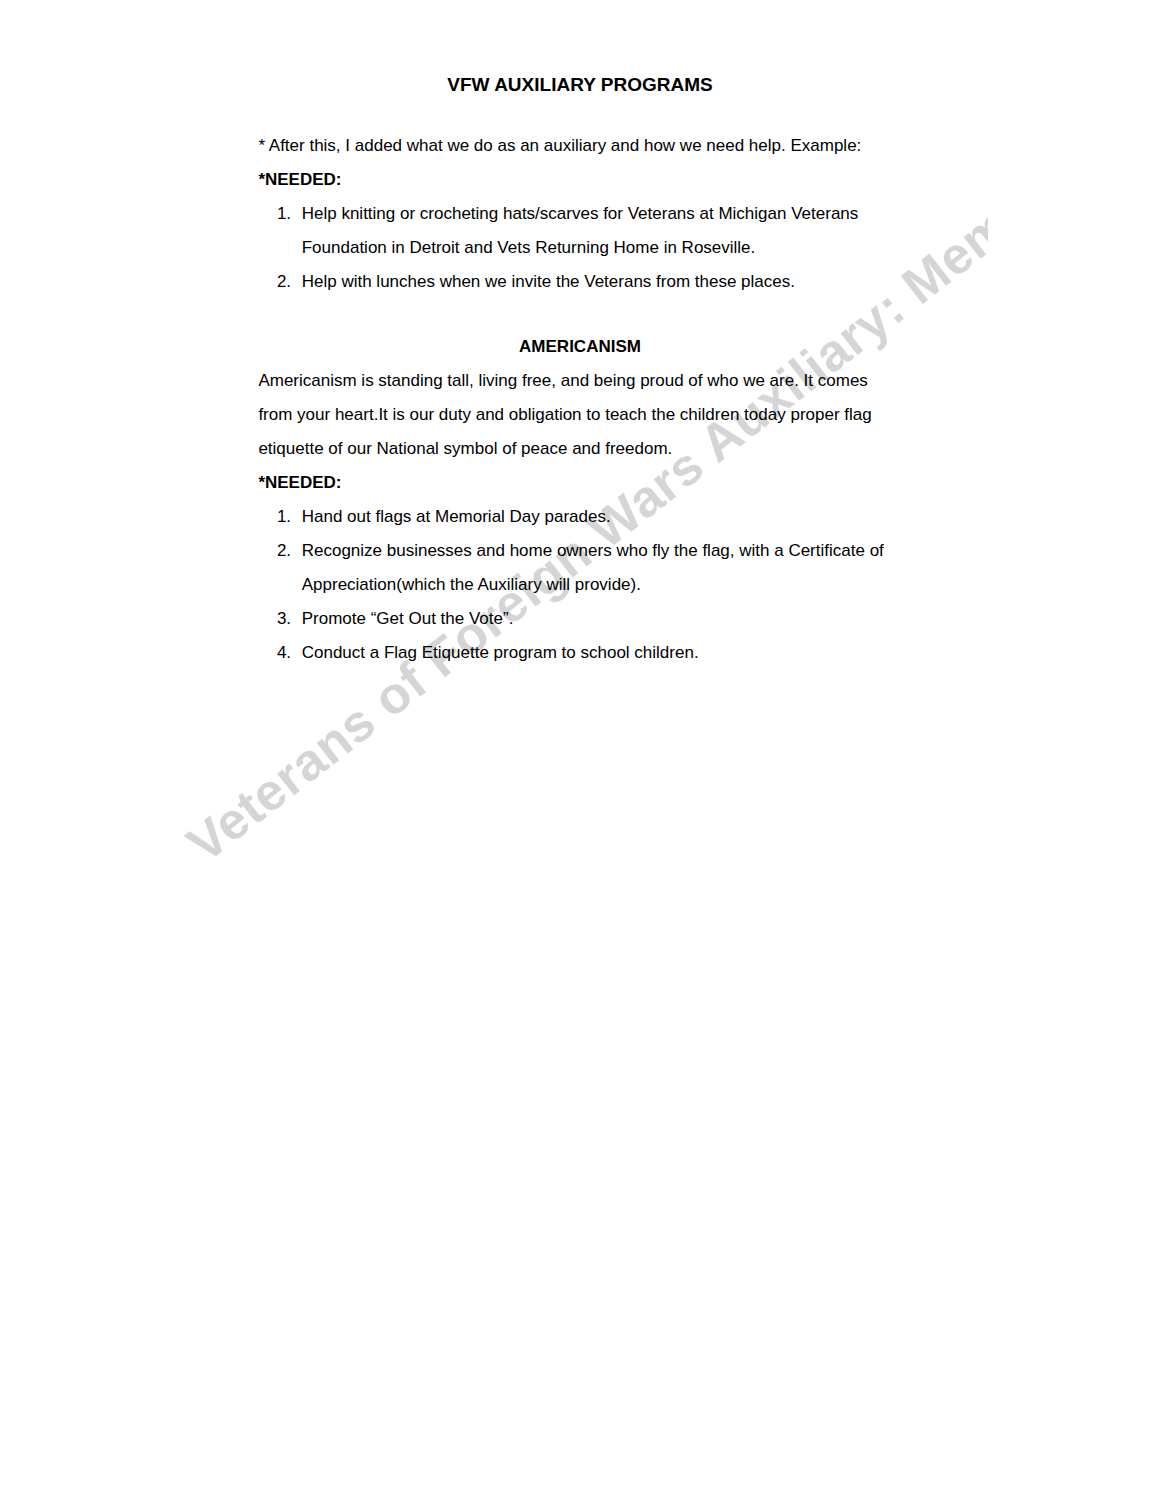Veterans of Foreign Wars Auxiliary: Member Booklet
VFW AUXILIARY PROGRAMS
* After this, I added what we do as an auxiliary and how we need help. Example:
*NEEDED:
Help knitting or crocheting hats/scarves for Veterans at Michigan Veterans Foundation in Detroit and Vets Returning Home in Roseville.
Help with lunches when we invite the Veterans from these places.
AMERICANISM
Americanism is standing tall, living free, and being proud of who we are. It comes from your heart.It is our duty and obligation to teach the children today proper flag etiquette of our National symbol of peace and freedom.
*NEEDED:
Hand out flags at Memorial Day parades.
Recognize businesses and home owners who fly the flag, with a Certificate of Appreciation(which the Auxiliary will provide).
Promote “Get Out the Vote”.
Conduct a Flag Etiquette program to school children.